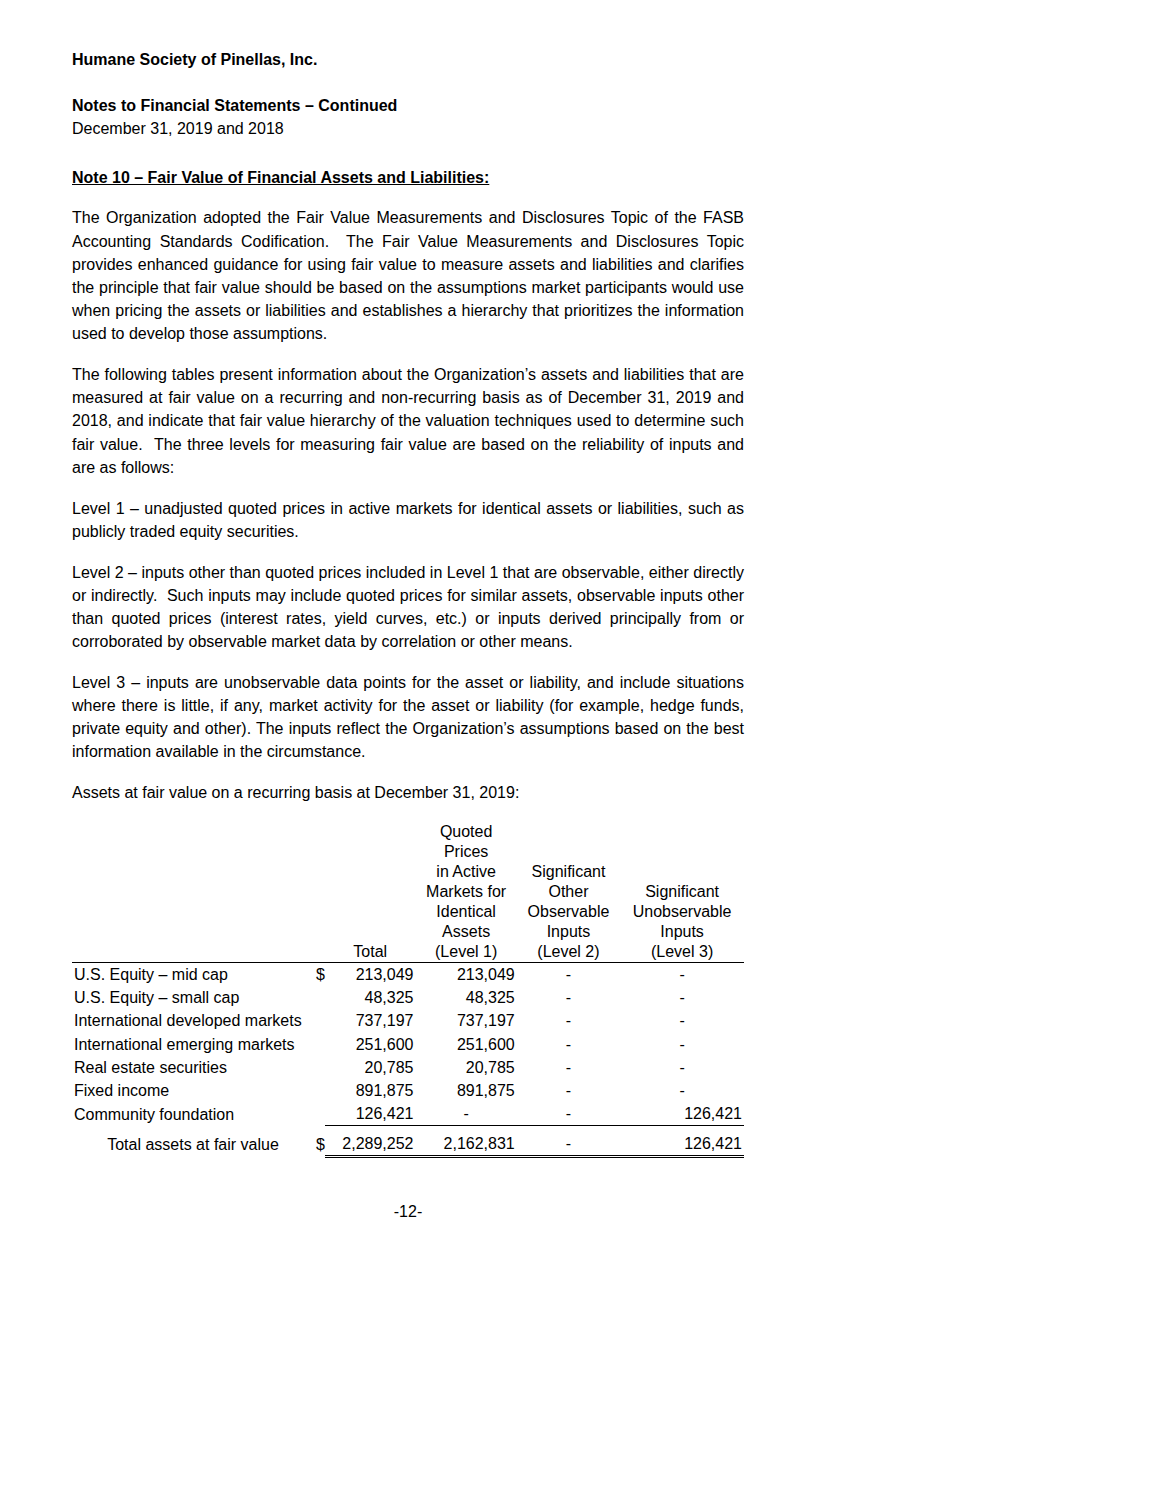Humane Society of Pinellas, Inc.
Notes to Financial Statements – Continued
December 31, 2019 and 2018
Note 10 – Fair Value of Financial Assets and Liabilities:
The Organization adopted the Fair Value Measurements and Disclosures Topic of the FASB Accounting Standards Codification. The Fair Value Measurements and Disclosures Topic provides enhanced guidance for using fair value to measure assets and liabilities and clarifies the principle that fair value should be based on the assumptions market participants would use when pricing the assets or liabilities and establishes a hierarchy that prioritizes the information used to develop those assumptions.
The following tables present information about the Organization’s assets and liabilities that are measured at fair value on a recurring and non-recurring basis as of December 31, 2019 and 2018, and indicate that fair value hierarchy of the valuation techniques used to determine such fair value. The three levels for measuring fair value are based on the reliability of inputs and are as follows:
Level 1 – unadjusted quoted prices in active markets for identical assets or liabilities, such as publicly traded equity securities.
Level 2 – inputs other than quoted prices included in Level 1 that are observable, either directly or indirectly. Such inputs may include quoted prices for similar assets, observable inputs other than quoted prices (interest rates, yield curves, etc.) or inputs derived principally from or corroborated by observable market data by correlation or other means.
Level 3 – inputs are unobservable data points for the asset or liability, and include situations where there is little, if any, market activity for the asset or liability (for example, hedge funds, private equity and other). The inputs reflect the Organization’s assumptions based on the best information available in the circumstance.
Assets at fair value on a recurring basis at December 31, 2019:
| | | | Quoted Prices | | |
| --- | --- | --- | --- | --- | --- |
| | | | in Active | Significant | |
| | | | Markets for | Other | Significant |
| | | | Identical | Observable | Unobservable |
| | | | Assets | Inputs | Inputs |
| | | Total | (Level 1) | (Level 2) | (Level 3) |
| U.S. Equity – mid cap | $ | 213,049 | 213,049 | - | - |
| U.S. Equity – small cap | | 48,325 | 48,325 | - | - |
| International developed markets | | 737,197 | 737,197 | - | - |
| International emerging markets | | 251,600 | 251,600 | - | - |
| Real estate securities | | 20,785 | 20,785 | - | - |
| Fixed income | | 891,875 | 891,875 | - | - |
| Community foundation | | 126,421 | - | - | 126,421 |
| Total assets at fair value | $ | 2,289,252 | 2,162,831 | - | 126,421 |
-12-